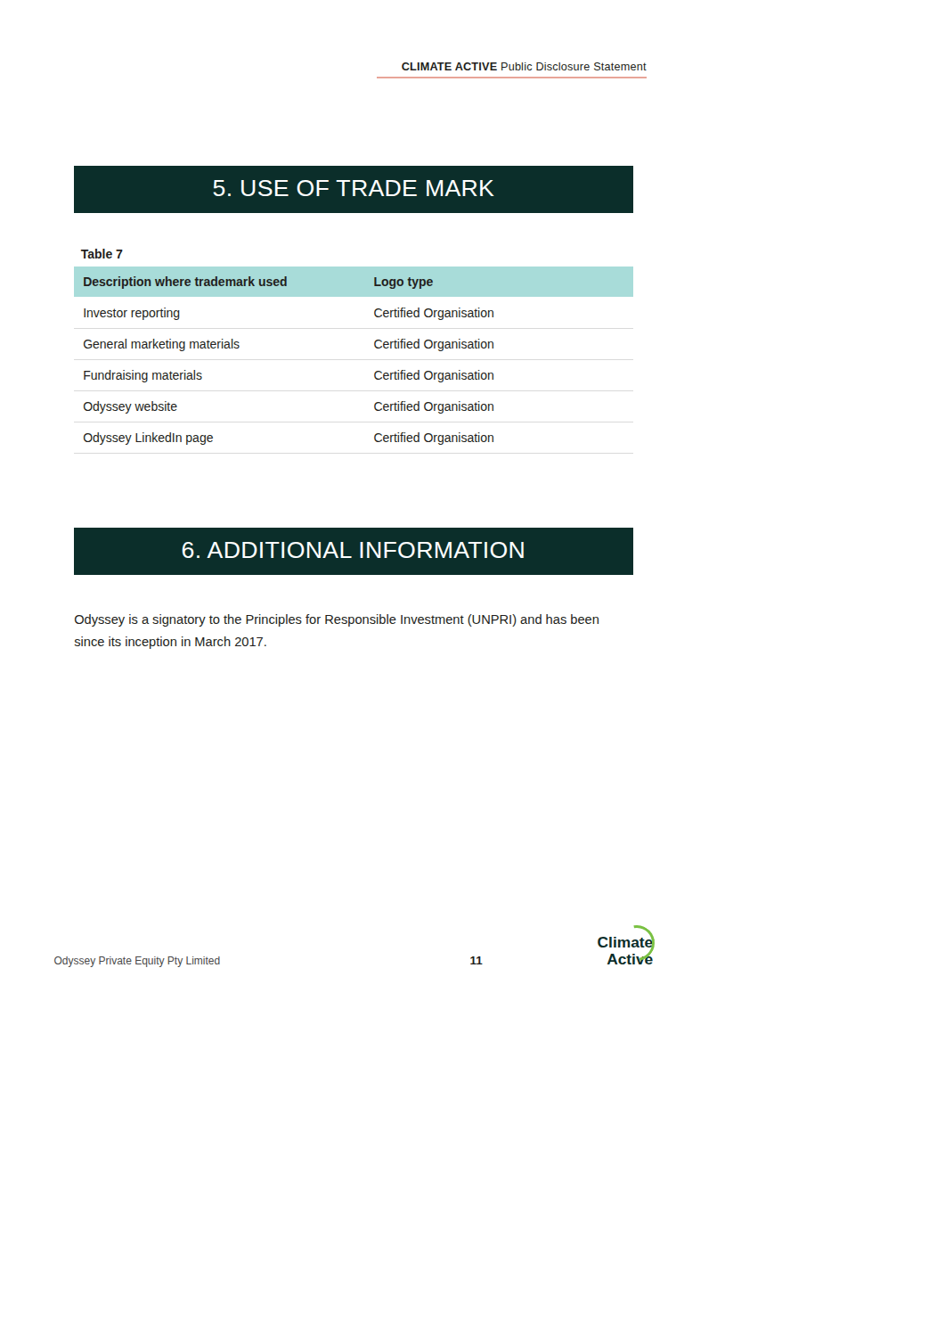CLIMATE ACTIVE Public Disclosure Statement
5. USE OF TRADE MARK
Table 7
| Description where trademark used | Logo type |
| --- | --- |
| Investor reporting | Certified Organisation |
| General marketing materials | Certified Organisation |
| Fundraising materials | Certified Organisation |
| Odyssey website | Certified Organisation |
| Odyssey LinkedIn page | Certified Organisation |
6. ADDITIONAL INFORMATION
Odyssey is a signatory to the Principles for Responsible Investment (UNPRI) and has been since its inception in March 2017.
Odyssey Private Equity Pty Limited
11
Climate Active